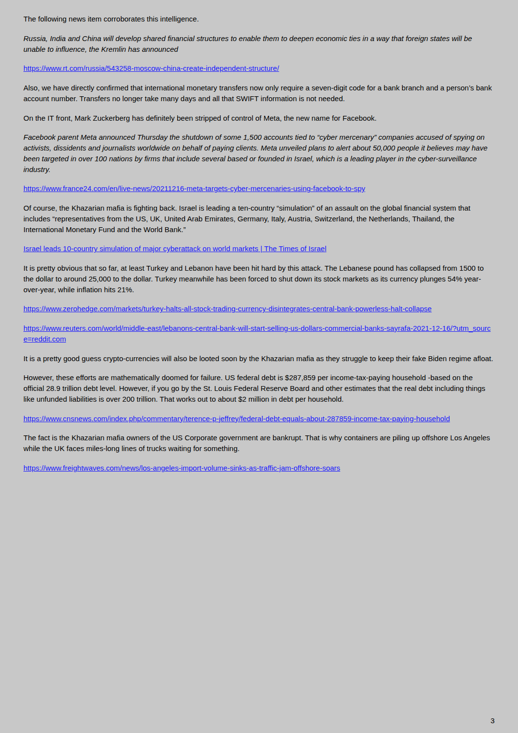The following news item corroborates this intelligence.
Russia, India and China will develop shared financial structures to enable them to deepen economic ties in a way that foreign states will be unable to influence, the Kremlin has announced
https://www.rt.com/russia/543258-moscow-china-create-independent-structure/
Also, we have directly confirmed that international monetary transfers now only require a seven-digit code for a bank branch and a person’s bank account number. Transfers no longer take many days and all that SWIFT information is not needed.
On the IT front, Mark Zuckerberg has definitely been stripped of control of Meta, the new name for Facebook.
Facebook parent Meta announced Thursday the shutdown of some 1,500 accounts tied to “cyber mercenary” companies accused of spying on activists, dissidents and journalists worldwide on behalf of paying clients. Meta unveiled plans to alert about 50,000 people it believes may have been targeted in over 100 nations by firms that include several based or founded in Israel, which is a leading player in the cyber-surveillance industry.
https://www.france24.com/en/live-news/20211216-meta-targets-cyber-mercenaries-using-facebook-to-spy
Of course, the Khazarian mafia is fighting back. Israel is leading a ten-country “simulation” of an assault on the global financial system that includes “representatives from the US, UK, United Arab Emirates, Germany, Italy, Austria, Switzerland, the Netherlands, Thailand, the International Monetary Fund and the World Bank.”
Israel leads 10-country simulation of major cyberattack on world markets | The Times of Israel
It is pretty obvious that so far, at least Turkey and Lebanon have been hit hard by this attack. The Lebanese pound has collapsed from 1500 to the dollar to around 25,000 to the dollar. Turkey meanwhile has been forced to shut down its stock markets as its currency plunges 54% year-over-year, while inflation hits 21%.
https://www.zerohedge.com/markets/turkey-halts-all-stock-trading-currency-disintegrates-central-bank-powerless-halt-collapse
https://www.reuters.com/world/middle-east/lebanons-central-bank-will-start-selling-us-dollars-commercial-banks-sayrafa-2021-12-16/?utm_source=reddit.com
It is a pretty good guess crypto-currencies will also be looted soon by the Khazarian mafia as they struggle to keep their fake Biden regime afloat.
However, these efforts are mathematically doomed for failure. US federal debt is $287,859 per income-tax-paying household -based on the official 28.9 trillion debt level. However, if you go by the St. Louis Federal Reserve Board and other estimates that the real debt including things like unfunded liabilities is over 200 trillion. That works out to about $2 million in debt per household.
https://www.cnsnews.com/index.php/commentary/terence-p-jeffrey/federal-debt-equals-about-287859-income-tax-paying-household
The fact is the Khazarian mafia owners of the US Corporate government are bankrupt. That is why containers are piling up offshore Los Angeles while the UK faces miles-long lines of trucks waiting for something.
https://www.freightwaves.com/news/los-angeles-import-volume-sinks-as-traffic-jam-offshore-soars
3